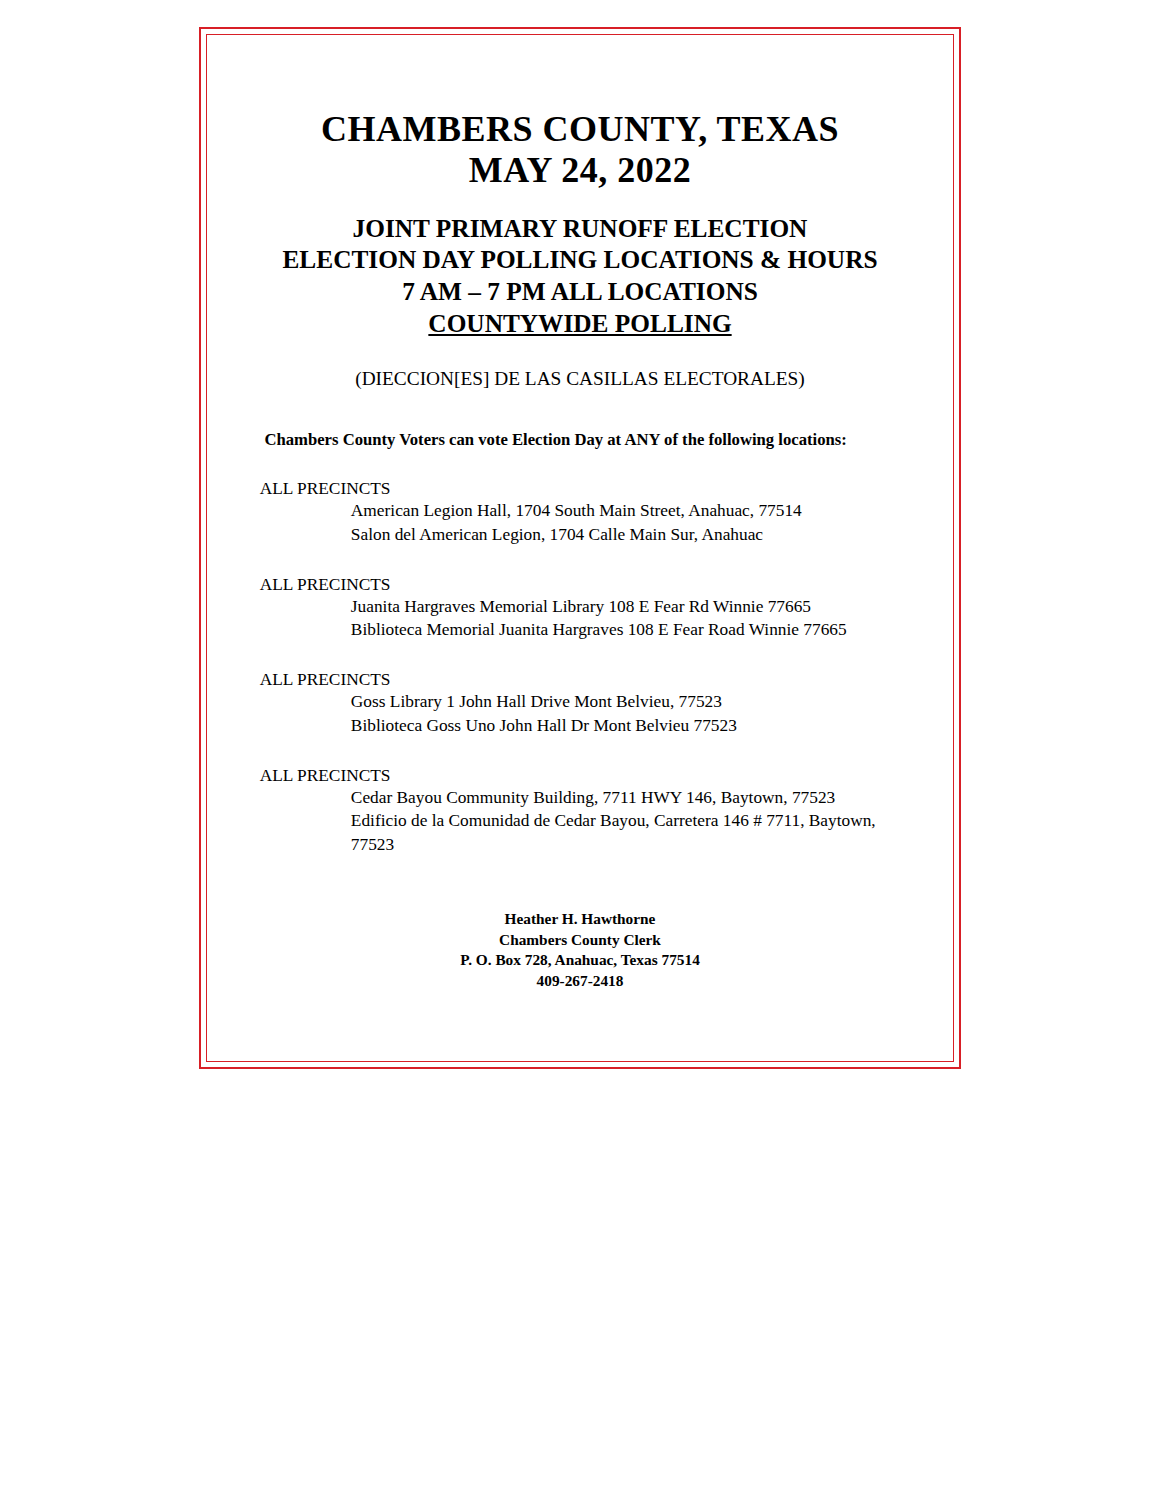CHAMBERS COUNTY, TEXAS
MAY 24, 2022
JOINT PRIMARY RUNOFF ELECTION
ELECTION DAY POLLING LOCATIONS & HOURS
7 AM – 7 PM ALL LOCATIONS
COUNTYWIDE POLLING
(DIECCION[ES] DE LAS CASILLAS ELECTORALES)
Chambers County Voters can vote Election Day at ANY of the following locations:
ALL PRECINCTS
American Legion Hall, 1704 South Main Street, Anahuac, 77514
Salon del American Legion, 1704 Calle Main Sur, Anahuac
ALL PRECINCTS
Juanita Hargraves Memorial Library 108 E Fear Rd Winnie 77665
Biblioteca Memorial Juanita Hargraves 108 E Fear Road Winnie 77665
ALL PRECINCTS
Goss Library 1 John Hall Drive Mont Belvieu, 77523
Biblioteca Goss Uno John Hall Dr Mont Belvieu 77523
ALL PRECINCTS
Cedar Bayou Community Building, 7711 HWY 146, Baytown, 77523
Edificio de la Comunidad de Cedar Bayou, Carretera 146 # 7711, Baytown, 77523
Heather H. Hawthorne
Chambers County Clerk
P. O. Box 728, Anahuac, Texas 77514
409-267-2418